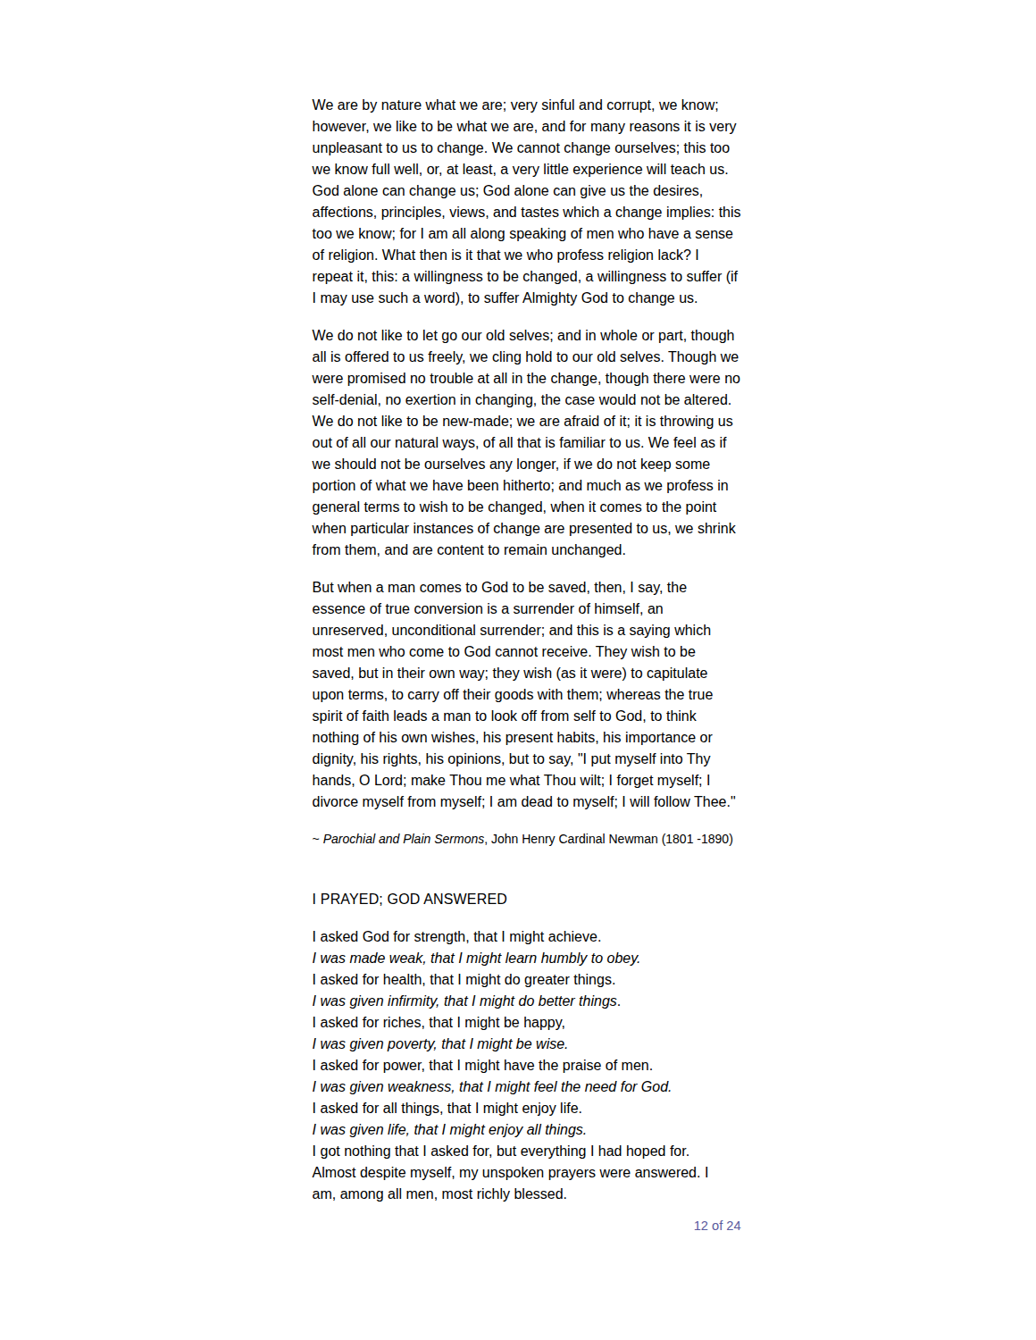We are by nature what we are; very sinful and corrupt, we know; however, we like to be what we are, and for many reasons it is very unpleasant to us to change. We cannot change ourselves; this too we know full well, or, at least, a very little experience will teach us. God alone can change us; God alone can give us the desires, affections, principles, views, and tastes which a change implies: this too we know; for I am all along speaking of men who have a sense of religion. What then is it that we who profess religion lack? I repeat it, this: a willingness to be changed, a willingness to suffer (if I may use such a word), to suffer Almighty God to change us.
We do not like to let go our old selves; and in whole or part, though all is offered to us freely, we cling hold to our old selves. Though we were promised no trouble at all in the change, though there were no self-denial, no exertion in changing, the case would not be altered. We do not like to be new-made; we are afraid of it; it is throwing us out of all our natural ways, of all that is familiar to us. We feel as if we should not be ourselves any longer, if we do not keep some portion of what we have been hitherto; and much as we profess in general terms to wish to be changed, when it comes to the point when particular instances of change are presented to us, we shrink from them, and are content to remain unchanged.
But when a man comes to God to be saved, then, I say, the essence of true conversion is a surrender of himself, an unreserved, unconditional surrender; and this is a saying which most men who come to God cannot receive. They wish to be saved, but in their own way; they wish (as it were) to capitulate upon terms, to carry off their goods with them; whereas the true spirit of faith leads a man to look off from self to God, to think nothing of his own wishes, his present habits, his importance or dignity, his rights, his opinions, but to say, "I put myself into Thy hands, O Lord; make Thou me what Thou wilt; I forget myself; I divorce myself from myself; I am dead to myself; I will follow Thee."
~ Parochial and Plain Sermons, John Henry Cardinal Newman (1801 -1890)
I PRAYED; GOD ANSWERED
I asked God for strength, that I might achieve.
I was made weak, that I might learn humbly to obey.
I asked for health, that I might do greater things.
I was given infirmity, that I might do better things.
I asked for riches, that I might be happy,
I was given poverty, that I might be wise.
I asked for power, that I might have the praise of men.
I was given weakness, that I might feel the need for God.
I asked for all things, that I might enjoy life.
I was given life, that I might enjoy all things.
I got nothing that I asked for, but everything I had hoped for.
Almost despite myself, my unspoken prayers were answered. I
am, among all men, most richly blessed.
12 of 24